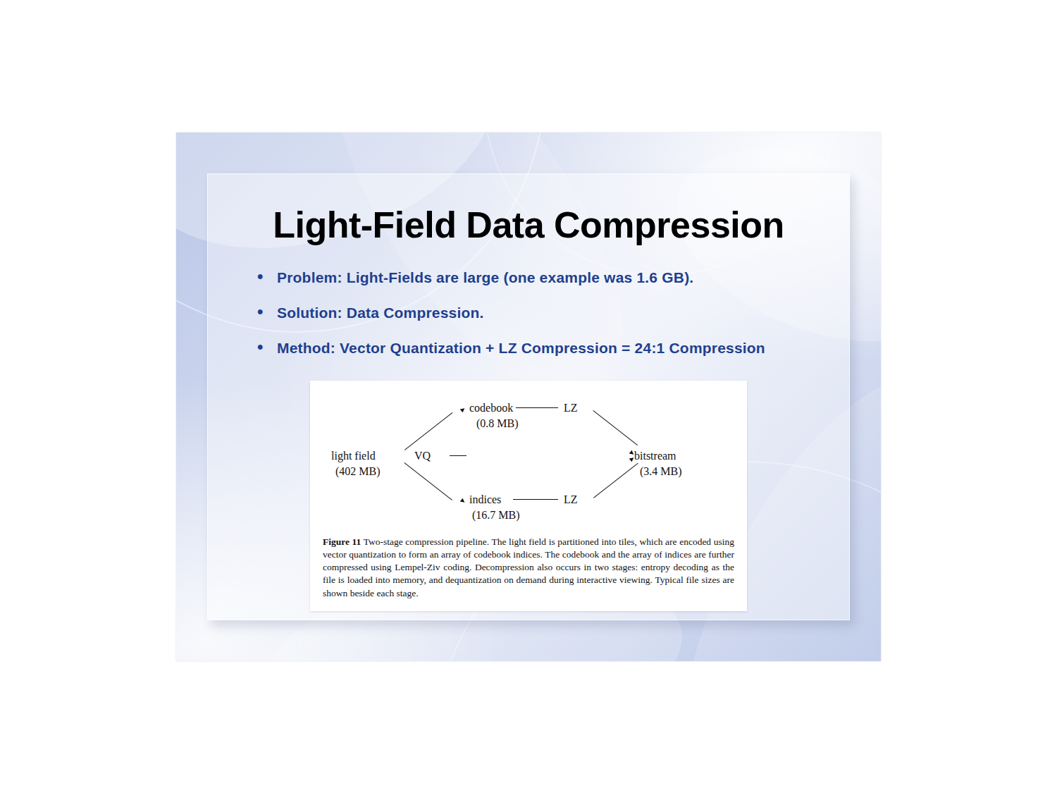Light-Field Data Compression
Problem: Light-Fields are large (one example was 1.6 GB).
Solution: Data Compression.
Method: Vector Quantization + LZ Compression = 24:1 Compression
light field (402 MB) VQ codebook (0.8 MB) LZ indices (16.7 MB) LZ bitstream (3.4 MB)
Figure 11 Two-stage compression pipeline. The light field is partitioned into tiles, which are encoded using vector quantization to form an array of codebook indices. The codebook and the array of indices are further compressed using Lempel-Ziv coding. Decompression also occurs in two stages: entropy decoding as the file is loaded into memory, and dequantization on demand during interactive viewing. Typical file sizes are shown beside each stage.